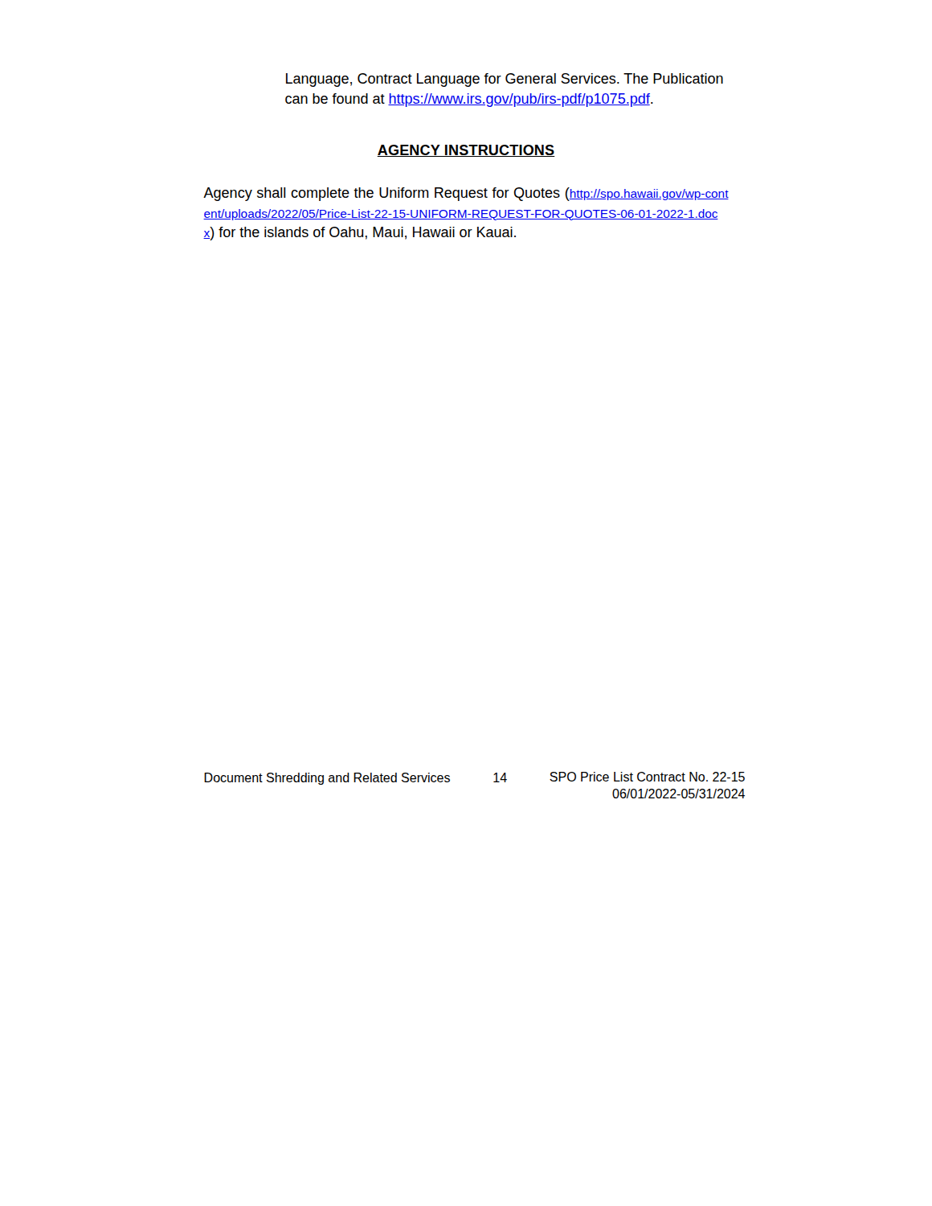Language, Contract Language for General Services. The Publication can be found at https://www.irs.gov/pub/irs-pdf/p1075.pdf.
AGENCY INSTRUCTIONS
Agency shall complete the Uniform Request for Quotes (http://spo.hawaii.gov/wp-content/uploads/2022/05/Price-List-22-15-UNIFORM-REQUEST-FOR-QUOTES-06-01-2022-1.docx) for the islands of Oahu, Maui, Hawaii or Kauai.
Document Shredding and Related Services
14
SPO Price List Contract No. 22-15
06/01/2022-05/31/2024